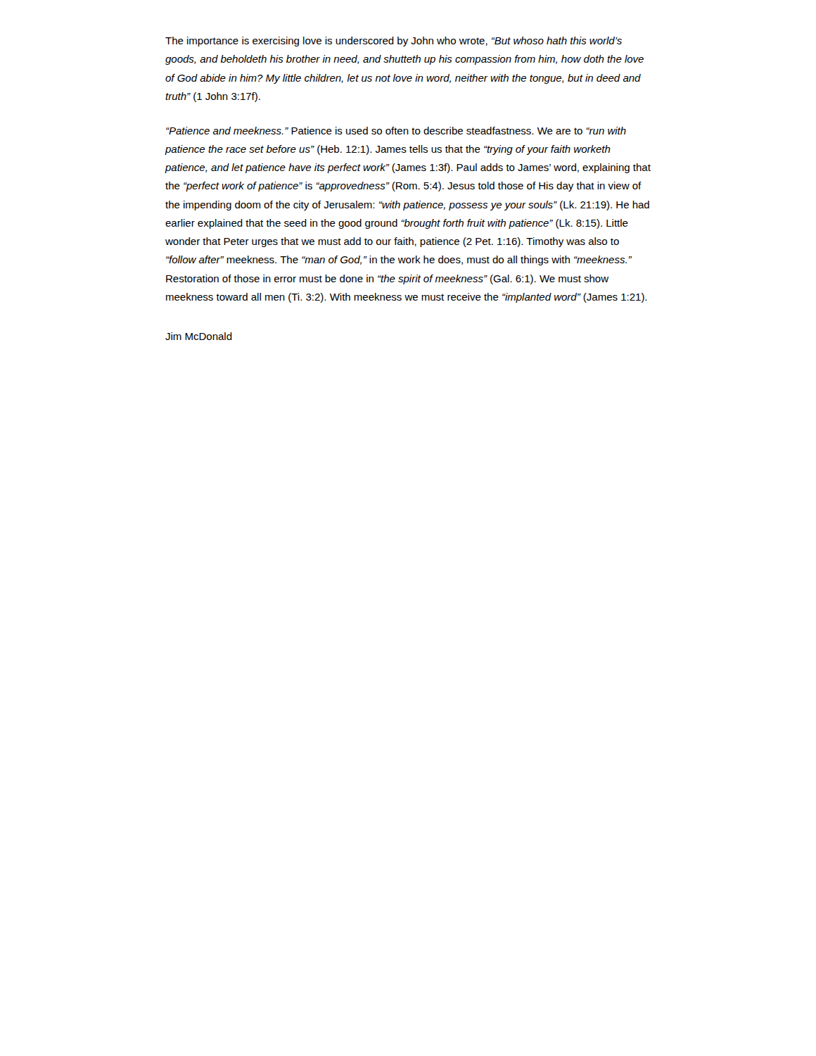The importance is exercising love is underscored by John who wrote, “But whoso hath this world’s goods, and beholdeth his brother in need, and shutteth up his compassion from him, how doth the love of God abide in him? My little children, let us not love in word, neither with the tongue, but in deed and truth” (1 John 3:17f).
“Patience and meekness.” Patience is used so often to describe steadfastness. We are to “run with patience the race set before us” (Heb. 12:1). James tells us that the “trying of your faith worketh patience, and let patience have its perfect work” (James 1:3f). Paul adds to James’ word, explaining that the “perfect work of patience” is “approvedness” (Rom. 5:4). Jesus told those of His day that in view of the impending doom of the city of Jerusalem: “with patience, possess ye your souls” (Lk. 21:19). He had earlier explained that the seed in the good ground “brought forth fruit with patience” (Lk. 8:15). Little wonder that Peter urges that we must add to our faith, patience (2 Pet. 1:16). Timothy was also to “follow after” meekness. The “man of God,” in the work he does, must do all things with “meekness.” Restoration of those in error must be done in “the spirit of meekness” (Gal. 6:1). We must show meekness toward all men (Ti. 3:2). With meekness we must receive the “implanted word” (James 1:21).
Jim McDonald